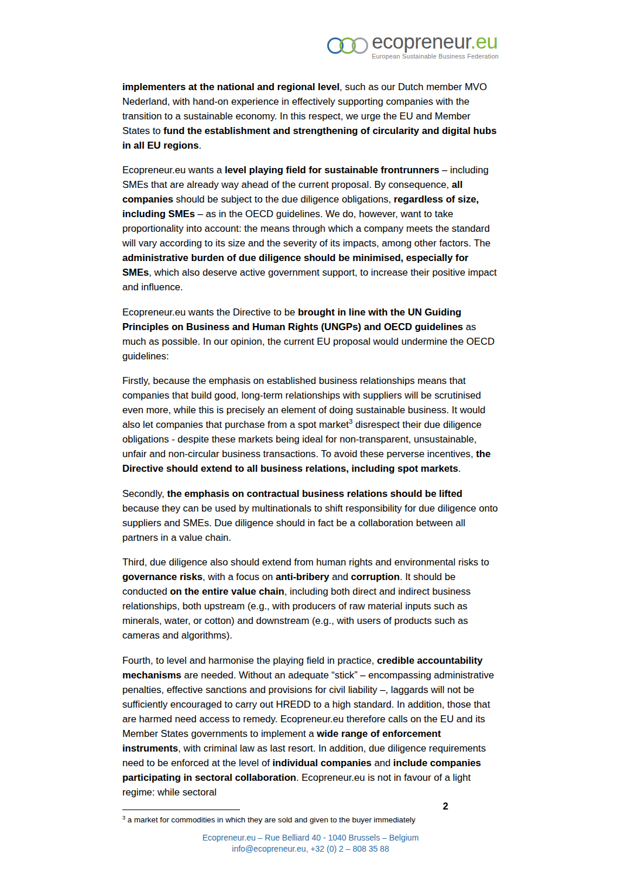ecopreneur.eu European Sustainable Business Federation
implementers at the national and regional level, such as our Dutch member MVO Nederland, with hand-on experience in effectively supporting companies with the transition to a sustainable economy. In this respect, we urge the EU and Member States to fund the establishment and strengthening of circularity and digital hubs in all EU regions.
Ecopreneur.eu wants a level playing field for sustainable frontrunners – including SMEs that are already way ahead of the current proposal. By consequence, all companies should be subject to the due diligence obligations, regardless of size, including SMEs – as in the OECD guidelines. We do, however, want to take proportionality into account: the means through which a company meets the standard will vary according to its size and the severity of its impacts, among other factors. The administrative burden of due diligence should be minimised, especially for SMEs, which also deserve active government support, to increase their positive impact and influence.
Ecopreneur.eu wants the Directive to be brought in line with the UN Guiding Principles on Business and Human Rights (UNGPs) and OECD guidelines as much as possible. In our opinion, the current EU proposal would undermine the OECD guidelines:
Firstly, because the emphasis on established business relationships means that companies that build good, long-term relationships with suppliers will be scrutinised even more, while this is precisely an element of doing sustainable business. It would also let companies that purchase from a spot market3 disrespect their due diligence obligations - despite these markets being ideal for non-transparent, unsustainable, unfair and non-circular business transactions. To avoid these perverse incentives, the Directive should extend to all business relations, including spot markets.
Secondly, the emphasis on contractual business relations should be lifted because they can be used by multinationals to shift responsibility for due diligence onto suppliers and SMEs. Due diligence should in fact be a collaboration between all partners in a value chain.
Third, due diligence also should extend from human rights and environmental risks to governance risks, with a focus on anti-bribery and corruption. It should be conducted on the entire value chain, including both direct and indirect business relationships, both upstream (e.g., with producers of raw material inputs such as minerals, water, or cotton) and downstream (e.g., with users of products such as cameras and algorithms).
Fourth, to level and harmonise the playing field in practice, credible accountability mechanisms are needed. Without an adequate “stick” – encompassing administrative penalties, effective sanctions and provisions for civil liability –, laggards will not be sufficiently encouraged to carry out HREDD to a high standard. In addition, those that are harmed need access to remedy. Ecopreneur.eu therefore calls on the EU and its Member States governments to implement a wide range of enforcement instruments, with criminal law as last resort. In addition, due diligence requirements need to be enforced at the level of individual companies and include companies participating in sectoral collaboration. Ecopreneur.eu is not in favour of a light regime: while sectoral
3 a market for commodities in which they are sold and given to the buyer immediately
Ecopreneur.eu – Rue Belliard 40 - 1040 Brussels – Belgium
info@ecopreneur.eu, +32 (0) 2 – 808 35 88
2